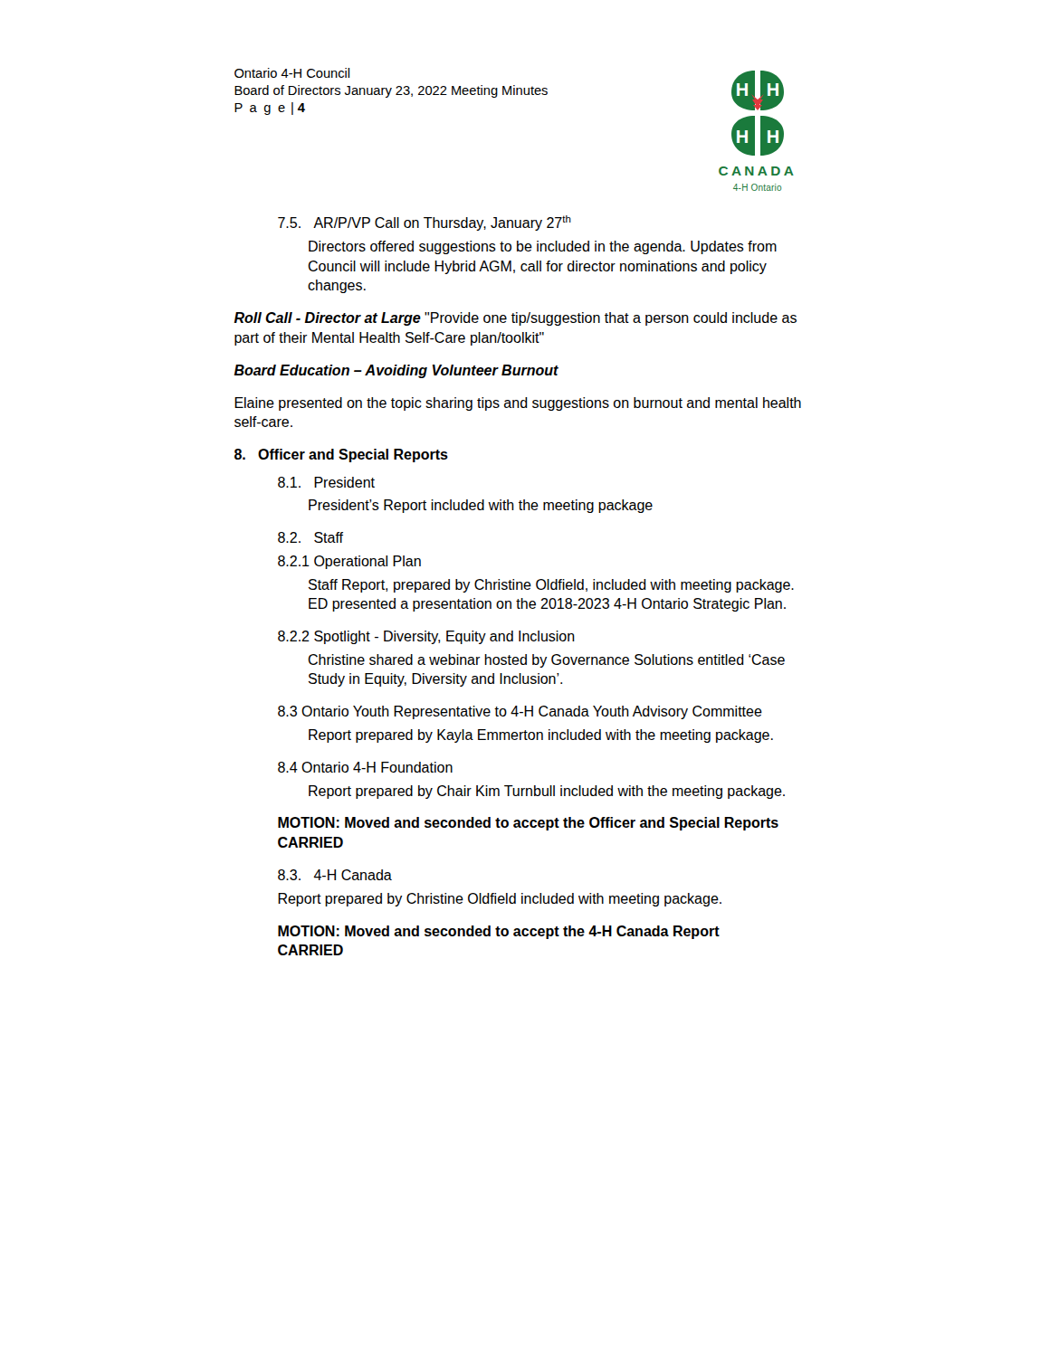Ontario 4-H Council
Board of Directors January 23, 2022 Meeting Minutes
P a g e | 4
H H H H
CANADA
4-H Ontario
7.5. AR/P/VP Call on Thursday, January 27th
Directors offered suggestions to be included in the agenda. Updates from Council will include Hybrid AGM, call for director nominations and policy changes.
Roll Call - Director at Large "Provide one tip/suggestion that a person could include as part of their Mental Health Self-Care plan/toolkit"
Board Education – Avoiding Volunteer Burnout
Elaine presented on the topic sharing tips and suggestions on burnout and mental health self-care.
8. Officer and Special Reports
8.1. President
President’s Report included with the meeting package
8.2. Staff
8.2.1 Operational Plan
Staff Report, prepared by Christine Oldfield, included with meeting package. ED presented a presentation on the 2018-2023 4-H Ontario Strategic Plan.
8.2.2 Spotlight - Diversity, Equity and Inclusion
Christine shared a webinar hosted by Governance Solutions entitled ‘Case Study in Equity, Diversity and Inclusion’.
8.3 Ontario Youth Representative to 4-H Canada Youth Advisory Committee
Report prepared by Kayla Emmerton included with the meeting package.
8.4 Ontario 4-H Foundation
Report prepared by Chair Kim Turnbull included with the meeting package.
MOTION: Moved and seconded to accept the Officer and Special ReportsCARRIED
8.3. 4-H Canada
Report prepared by Christine Oldfield included with meeting package.
MOTION: Moved and seconded to accept the 4-H Canada ReportCARRIED